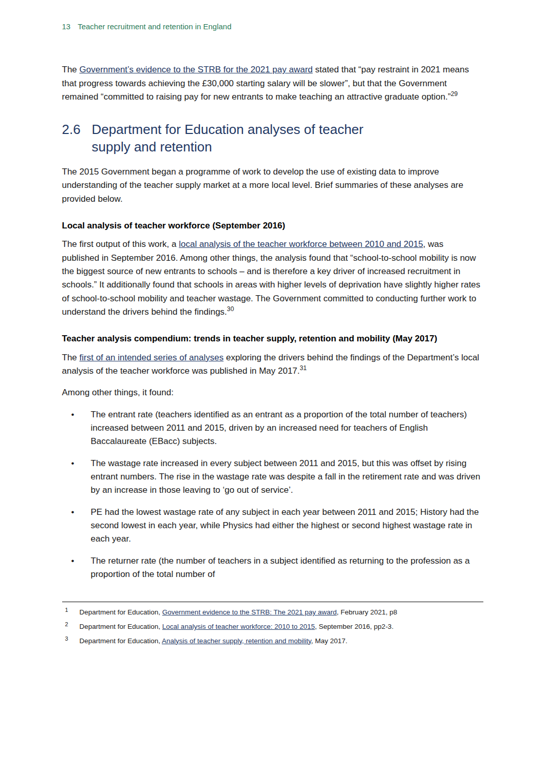13 Teacher recruitment and retention in England
The Government’s evidence to the STRB for the 2021 pay award stated that “pay restraint in 2021 means that progress towards achieving the £30,000 starting salary will be slower”, but that the Government remained “committed to raising pay for new entrants to make teaching an attractive graduate option.”29
2.6 Department for Education analyses of teacher supply and retention
The 2015 Government began a programme of work to develop the use of existing data to improve understanding of the teacher supply market at a more local level. Brief summaries of these analyses are provided below.
Local analysis of teacher workforce (September 2016)
The first output of this work, a local analysis of the teacher workforce between 2010 and 2015, was published in September 2016. Among other things, the analysis found that “school-to-school mobility is now the biggest source of new entrants to schools – and is therefore a key driver of increased recruitment in schools.” It additionally found that schools in areas with higher levels of deprivation have slightly higher rates of school-to-school mobility and teacher wastage. The Government committed to conducting further work to understand the drivers behind the findings.30
Teacher analysis compendium: trends in teacher supply, retention and mobility (May 2017)
The first of an intended series of analyses exploring the drivers behind the findings of the Department’s local analysis of the teacher workforce was published in May 2017.31
Among other things, it found:
The entrant rate (teachers identified as an entrant as a proportion of the total number of teachers) increased between 2011 and 2015, driven by an increased need for teachers of English Baccalaureate (EBacc) subjects.
The wastage rate increased in every subject between 2011 and 2015, but this was offset by rising entrant numbers. The rise in the wastage rate was despite a fall in the retirement rate and was driven by an increase in those leaving to ‘go out of service’.
PE had the lowest wastage rate of any subject in each year between 2011 and 2015; History had the second lowest in each year, while Physics had either the highest or second highest wastage rate in each year.
The returner rate (the number of teachers in a subject identified as returning to the profession as a proportion of the total number of
Department for Education, Government evidence to the STRB: The 2021 pay award, February 2021, p8
Department for Education, Local analysis of teacher workforce: 2010 to 2015, September 2016, pp2-3.
Department for Education, Analysis of teacher supply, retention and mobility, May 2017.